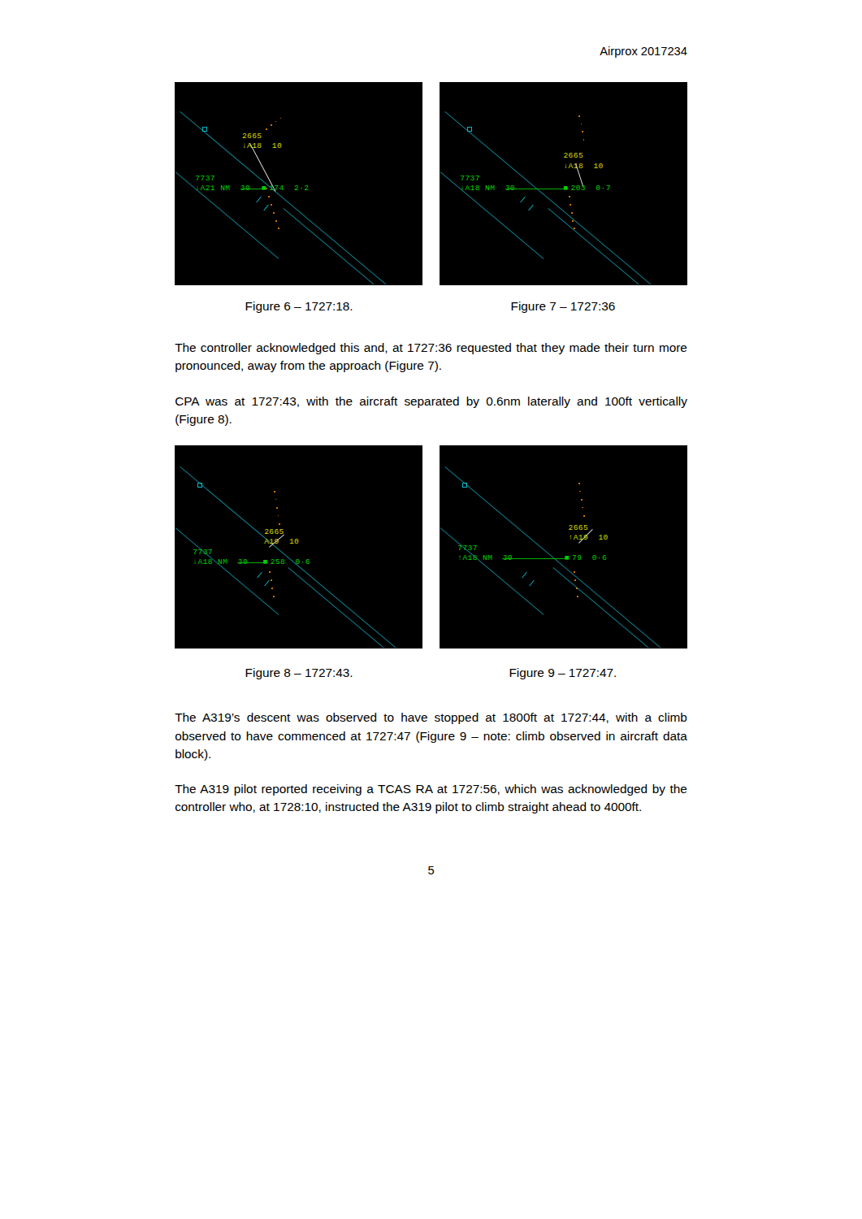Airprox 2017234
2665
↓A18 10
7737
↓A21 NM 30
■
174 2·2
2665
↓A18 10
7737
↓A18 NM 30
■
203 0·7
Figure 6 – 1727:18.
Figure 7 – 1727:36
The controller acknowledged this and, at 1727:36 requested that they made their turn more pronounced, away from the approach (Figure 7).
CPA was at 1727:43, with the aircraft separated by 0.6nm laterally and 100ft vertically (Figure 8).
2665
A19 10
7737
↓A18 NM 30
■
258 0·6
2665
↑A19 10
7737
↑A18 NM 30
■
79 0·6
Figure 8 – 1727:43.
Figure 9 – 1727:47.
The A319’s descent was observed to have stopped at 1800ft at 1727:44, with a climb observed to have commenced at 1727:47 (Figure 9 – note: climb observed in aircraft data block).
The A319 pilot reported receiving a TCAS RA at 1727:56, which was acknowledged by the controller who, at 1728:10, instructed the A319 pilot to climb straight ahead to 4000ft.
5